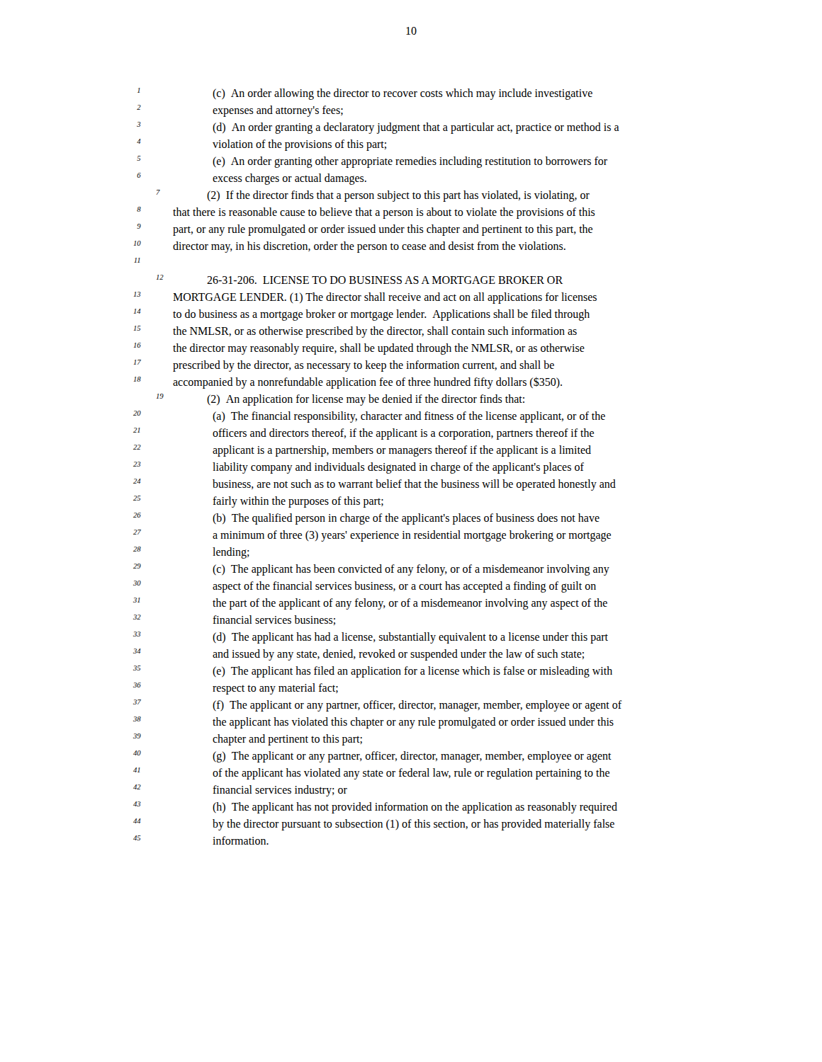10
(c) An order allowing the director to recover costs which may include investigative
expenses and attorney's fees;
(d) An order granting a declaratory judgment that a particular act, practice or method is a
violation of the provisions of this part;
(e) An order granting other appropriate remedies including restitution to borrowers for
excess charges or actual damages.
(2) If the director finds that a person subject to this part has violated, is violating, or
that there is reasonable cause to believe that a person is about to violate the provisions of this
part, or any rule promulgated or order issued under this chapter and pertinent to this part, the
director may, in his discretion, order the person to cease and desist from the violations.
26-31-206. LICENSE TO DO BUSINESS AS A MORTGAGE BROKER OR
MORTGAGE LENDER. (1) The director shall receive and act on all applications for licenses
to do business as a mortgage broker or mortgage lender. Applications shall be filed through
the NMLSR, or as otherwise prescribed by the director, shall contain such information as
the director may reasonably require, shall be updated through the NMLSR, or as otherwise
prescribed by the director, as necessary to keep the information current, and shall be
accompanied by a nonrefundable application fee of three hundred fifty dollars ($350).
(2) An application for license may be denied if the director finds that:
(a) The financial responsibility, character and fitness of the license applicant, or of the
officers and directors thereof, if the applicant is a corporation, partners thereof if the
applicant is a partnership, members or managers thereof if the applicant is a limited
liability company and individuals designated in charge of the applicant's places of
business, are not such as to warrant belief that the business will be operated honestly and
fairly within the purposes of this part;
(b) The qualified person in charge of the applicant's places of business does not have
a minimum of three (3) years' experience in residential mortgage brokering or mortgage
lending;
(c) The applicant has been convicted of any felony, or of a misdemeanor involving any
aspect of the financial services business, or a court has accepted a finding of guilt on
the part of the applicant of any felony, or of a misdemeanor involving any aspect of the
financial services business;
(d) The applicant has had a license, substantially equivalent to a license under this part
and issued by any state, denied, revoked or suspended under the law of such state;
(e) The applicant has filed an application for a license which is false or misleading with
respect to any material fact;
(f) The applicant or any partner, officer, director, manager, member, employee or agent of
the applicant has violated this chapter or any rule promulgated or order issued under this
chapter and pertinent to this part;
(g) The applicant or any partner, officer, director, manager, member, employee or agent
of the applicant has violated any state or federal law, rule or regulation pertaining to the
financial services industry; or
(h) The applicant has not provided information on the application as reasonably required
by the director pursuant to subsection (1) of this section, or has provided materially false
information.